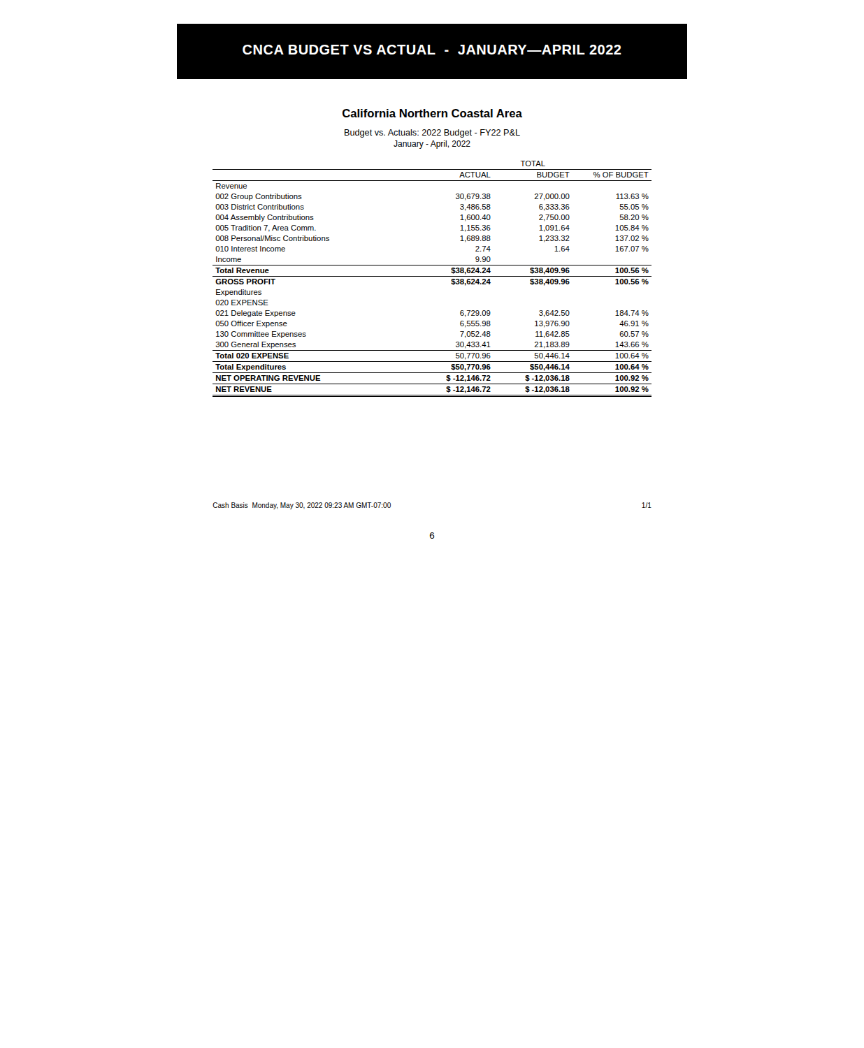CNCA BUDGET VS ACTUAL - JANUARY—APRIL 2022
California Northern Coastal Area
Budget vs. Actuals: 2022 Budget - FY22 P&L
January - April, 2022
| | TOTAL |
| --- | --- |
| | ACTUAL | BUDGET | % OF BUDGET |
| Revenue | | | |
| 002 Group Contributions | 30,679.38 | 27,000.00 | 113.63 % |
| 003 District Contributions | 3,486.58 | 6,333.36 | 55.05 % |
| 004 Assembly Contributions | 1,600.40 | 2,750.00 | 58.20 % |
| 005 Tradition 7, Area Comm. | 1,155.36 | 1,091.64 | 105.84 % |
| 008 Personal/Misc Contributions | 1,689.88 | 1,233.32 | 137.02 % |
| 010 Interest Income | 2.74 | 1.64 | 167.07 % |
| Income | 9.90 | | |
| Total Revenue | $38,624.24 | $38,409.96 | 100.56 % |
| GROSS PROFIT | $38,624.24 | $38,409.96 | 100.56 % |
| Expenditures | | | |
| 020 EXPENSE | | | |
| 021 Delegate Expense | 6,729.09 | 3,642.50 | 184.74 % |
| 050 Officer Expense | 6,555.98 | 13,976.90 | 46.91 % |
| 130 Committee Expenses | 7,052.48 | 11,642.85 | 60.57 % |
| 300 General Expenses | 30,433.41 | 21,183.89 | 143.66 % |
| Total 020 EXPENSE | 50,770.96 | 50,446.14 | 100.64 % |
| Total Expenditures | $50,770.96 | $50,446.14 | 100.64 % |
| NET OPERATING REVENUE | $ -12,146.72 | $ -12,036.18 | 100.92 % |
| NET REVENUE | $ -12,146.72 | $ -12,036.18 | 100.92 % |
Cash Basis Monday, May 30, 2022 09:23 AM GMT-07:00
1/1
6